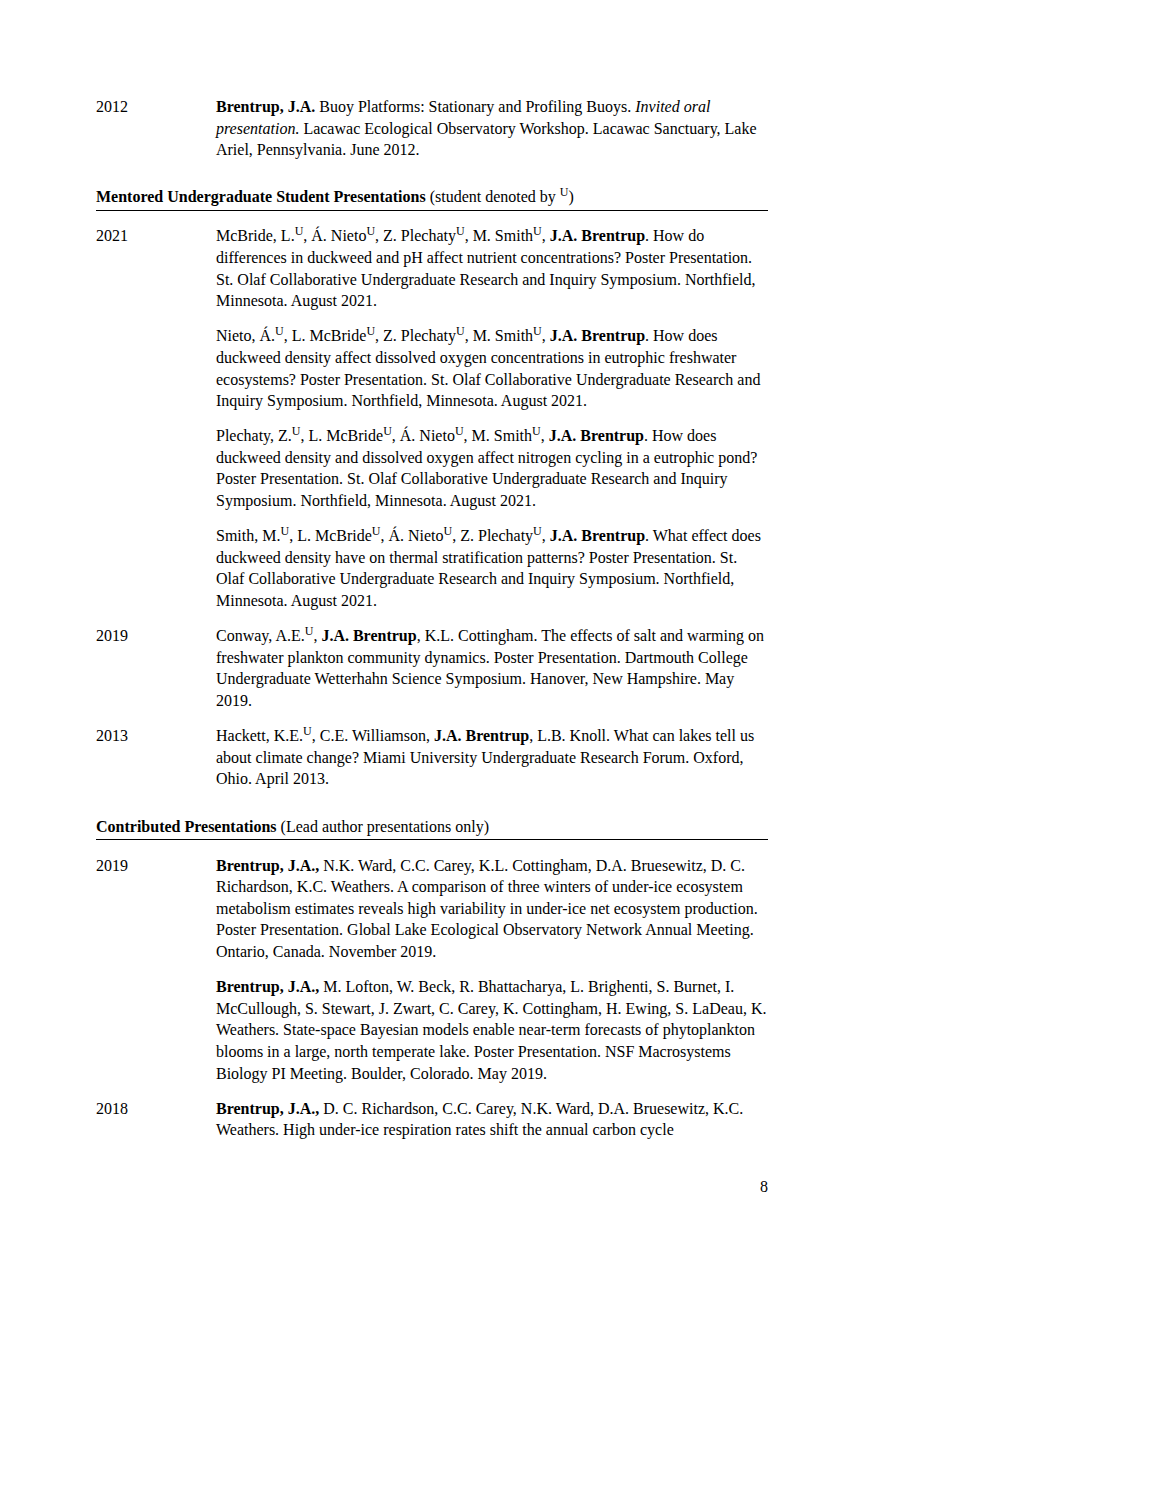2012
Brentrup, J.A. Buoy Platforms: Stationary and Profiling Buoys. Invited oral presentation. Lacawac Ecological Observatory Workshop. Lacawac Sanctuary, Lake Ariel, Pennsylvania. June 2012.
Mentored Undergraduate Student Presentations (student denoted by U)
2021
McBride, L.U, Á. NietoU, Z. PlechatyU, M. SmithU, J.A. Brentrup. How do differences in duckweed and pH affect nutrient concentrations? Poster Presentation. St. Olaf Collaborative Undergraduate Research and Inquiry Symposium. Northfield, Minnesota. August 2021.
Nieto, Á.U, L. McBrideU, Z. PlechatyU, M. SmithU, J.A. Brentrup. How does duckweed density affect dissolved oxygen concentrations in eutrophic freshwater ecosystems? Poster Presentation. St. Olaf Collaborative Undergraduate Research and Inquiry Symposium. Northfield, Minnesota. August 2021.
Plechaty, Z.U, L. McBrideU, Á. NietoU, M. SmithU, J.A. Brentrup. How does duckweed density and dissolved oxygen affect nitrogen cycling in a eutrophic pond? Poster Presentation. St. Olaf Collaborative Undergraduate Research and Inquiry Symposium. Northfield, Minnesota. August 2021.
Smith, M.U, L. McBrideU, Á. NietoU, Z. PlechatyU, J.A. Brentrup. What effect does duckweed density have on thermal stratification patterns? Poster Presentation. St. Olaf Collaborative Undergraduate Research and Inquiry Symposium. Northfield, Minnesota. August 2021.
2019
Conway, A.E.U, J.A. Brentrup, K.L. Cottingham. The effects of salt and warming on freshwater plankton community dynamics. Poster Presentation. Dartmouth College Undergraduate Wetterhahn Science Symposium. Hanover, New Hampshire. May 2019.
2013
Hackett, K.E.U, C.E. Williamson, J.A. Brentrup, L.B. Knoll. What can lakes tell us about climate change? Miami University Undergraduate Research Forum. Oxford, Ohio. April 2013.
Contributed Presentations (Lead author presentations only)
2019
Brentrup, J.A., N.K. Ward, C.C. Carey, K.L. Cottingham, D.A. Bruesewitz, D. C. Richardson, K.C. Weathers. A comparison of three winters of under-ice ecosystem metabolism estimates reveals high variability in under-ice net ecosystem production. Poster Presentation. Global Lake Ecological Observatory Network Annual Meeting. Ontario, Canada. November 2019.
Brentrup, J.A., M. Lofton, W. Beck, R. Bhattacharya, L. Brighenti, S. Burnet, I. McCullough, S. Stewart, J. Zwart, C. Carey, K. Cottingham, H. Ewing, S. LaDeau, K. Weathers. State-space Bayesian models enable near-term forecasts of phytoplankton blooms in a large, north temperate lake. Poster Presentation. NSF Macrosystems Biology PI Meeting. Boulder, Colorado. May 2019.
2018
Brentrup, J.A., D. C. Richardson, C.C. Carey, N.K. Ward, D.A. Bruesewitz, K.C. Weathers. High under-ice respiration rates shift the annual carbon cycle
8